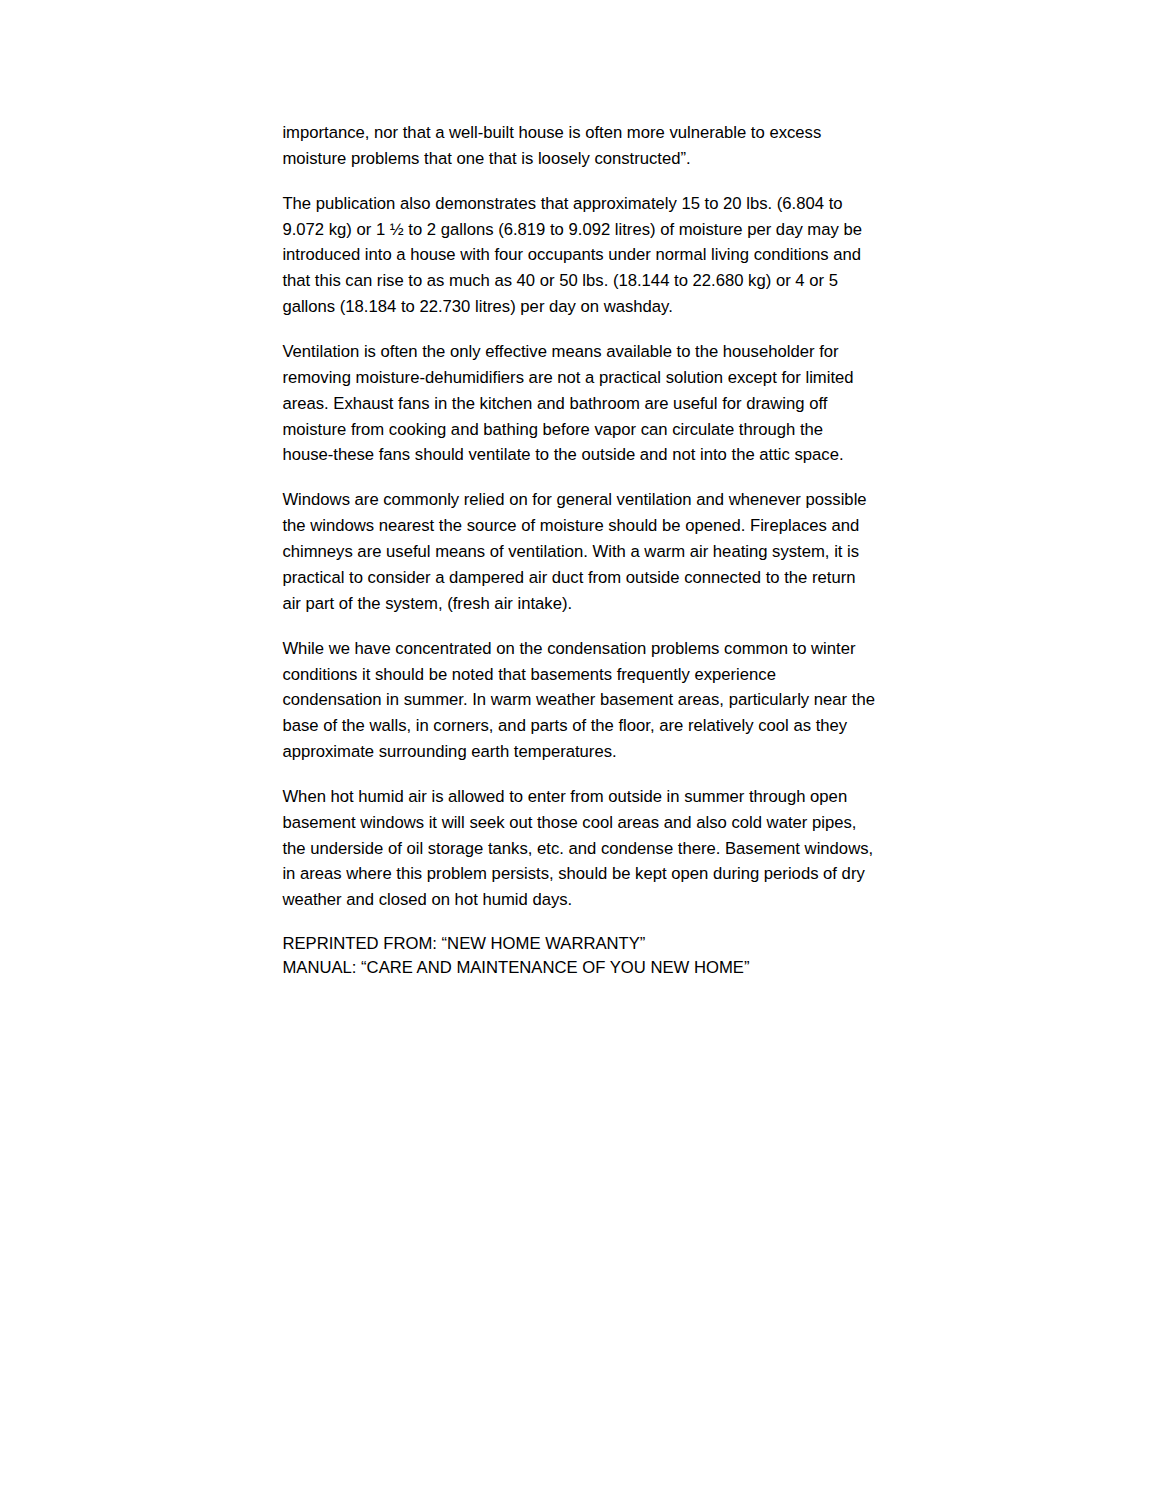importance, nor that a well-built house is often more vulnerable to excess moisture problems that one that is loosely constructed”.
The publication also demonstrates that approximately 15 to 20 lbs. (6.804 to 9.072 kg) or 1 ½ to 2 gallons (6.819 to 9.092 litres) of moisture per day may be introduced into a house with four occupants under normal living conditions and that this can rise to as much as 40 or 50 lbs. (18.144 to 22.680 kg) or 4 or 5 gallons (18.184 to 22.730 litres) per day on washday.
Ventilation is often the only effective means available to the householder for removing moisture-dehumidifiers are not a practical solution except for limited areas. Exhaust fans in the kitchen and bathroom are useful for drawing off moisture from cooking and bathing before vapor can circulate through the house-these fans should ventilate to the outside and not into the attic space.
Windows are commonly relied on for general ventilation and whenever possible the windows nearest the source of moisture should be opened. Fireplaces and chimneys are useful means of ventilation. With a warm air heating system, it is practical to consider a dampered air duct from outside connected to the return air part of the system, (fresh air intake).
While we have concentrated on the condensation problems common to winter conditions it should be noted that basements frequently experience condensation in summer. In warm weather basement areas, particularly near the base of the walls, in corners, and parts of the floor, are relatively cool as they approximate surrounding earth temperatures.
When hot humid air is allowed to enter from outside in summer through open basement windows it will seek out those cool areas and also cold water pipes, the underside of oil storage tanks, etc. and condense there. Basement windows, in areas where this problem persists, should be kept open during periods of dry weather and closed on hot humid days.
REPRINTED FROM: “NEW HOME WARRANTY” MANUAL: “CARE AND MAINTENANCE OF YOU NEW HOME”